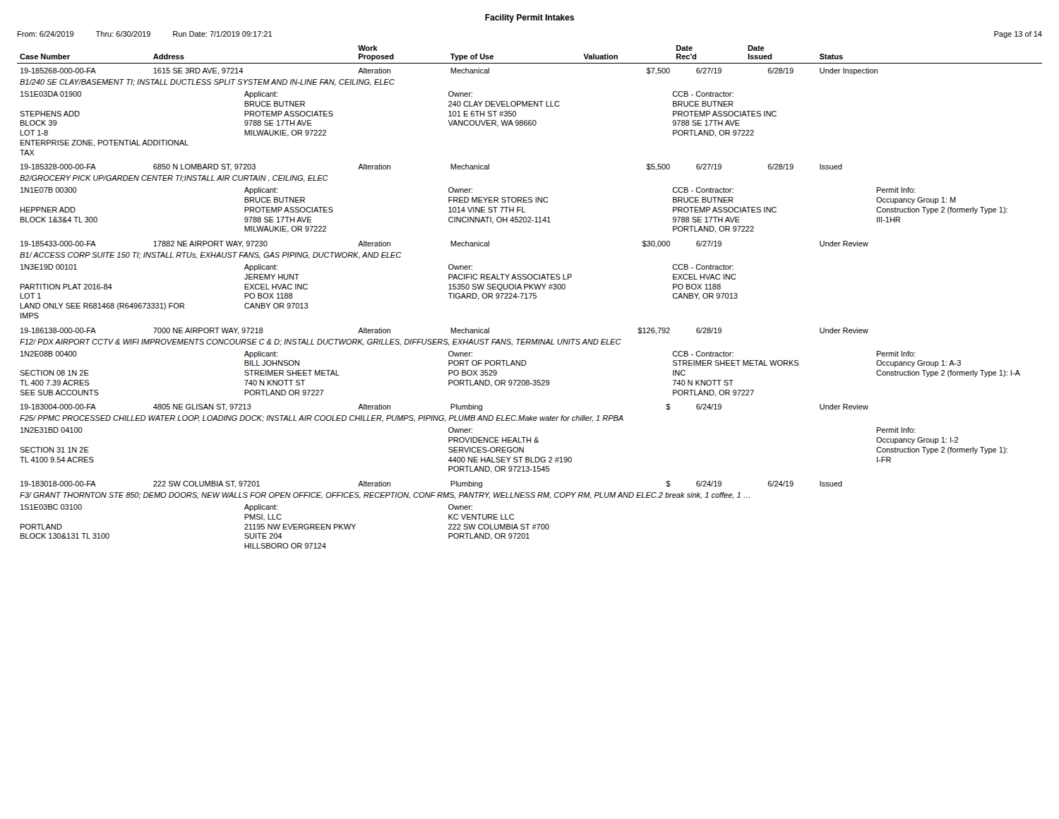Facility Permit Intakes
From: 6/24/2019 Thru: 6/30/2019 Run Date: 7/1/2019 09:17:21
Page 13 of 14
| Case Number | Address | Work Proposed | Type of Use | Valuation | Date Rec'd | Date Issued | Status |
| --- | --- | --- | --- | --- | --- | --- | --- |
| 19-185268-000-00-FA | 1615 SE 3RD AVE, 97214 | Alteration | Mechanical | $7,500 | 6/27/19 | 6/28/19 | Under Inspection |
| B1/240 SE CLAY/BASEMENT TI; INSTALL DUCTLESS SPLIT SYSTEM AND IN-LINE FAN, CEILING, ELEC |
| / 1S1E03DA 01900 STEPHENS ADD BLOCK 39 LOT 1-8 ENTERPRISE ZONE, POTENTIAL ADDITIONAL TAX / Applicant: BRUCE BUTNER PROTEMP ASSOCIATES 9788 SE 17TH AVE MILWAUKIE, OR 97222 / Owner: 240 CLAY DEVELOPMENT LLC 101 E 6TH ST #350 VANCOUVER, WA 98660 / CCB - Contractor: BRUCE BUTNER PROTEMP ASSOCIATES INC 9788 SE 17TH AVE PORTLAND, OR 97222 / / |
| 19-185328-000-00-FA | 6850 N LOMBARD ST, 97203 | Alteration | Mechanical | $5,500 | 6/27/19 | 6/28/19 | Issued |
| B2/GROCERY PICK UP/GARDEN CENTER TI;INSTALL AIR CURTAIN , CEILING, ELEC |
| / 1N1E07B 00300 HEPPNER ADD BLOCK 1&3&4 TL 300 / Applicant: BRUCE BUTNER PROTEMP ASSOCIATES 9788 SE 17TH AVE MILWAUKIE, OR 97222 / Owner: FRED MEYER STORES INC 1014 VINE ST 7TH FL CINCINNATI, OH 45202-1141 / CCB - Contractor: BRUCE BUTNER PROTEMP ASSOCIATES INC 9788 SE 17TH AVE PORTLAND, OR 97222 / Permit Info: Occupancy Group 1: M Construction Type 2 (formerly Type 1): III-1HR / |
| 19-185433-000-00-FA | 17882 NE AIRPORT WAY, 97230 | Alteration | Mechanical | $30,000 | 6/27/19 | | Under Review |
| B1/ ACCESS CORP SUITE 150 TI; INSTALL RTUs, EXHAUST FANS, GAS PIPING, DUCTWORK, AND ELEC |
| / 1N3E19D 00101 PARTITION PLAT 2016-84 LOT 1 LAND ONLY SEE R681468 (R649673331) FOR IMPS / Applicant: JEREMY HUNT EXCEL HVAC INC PO BOX 1188 CANBY OR 97013 / Owner: PACIFIC REALTY ASSOCIATES LP 15350 SW SEQUOIA PKWY #300 TIGARD, OR 97224-7175 / CCB - Contractor: EXCEL HVAC INC PO BOX 1188 CANBY, OR 97013 / / |
| 19-186138-000-00-FA | 7000 NE AIRPORT WAY, 97218 | Alteration | Mechanical | $126,792 | 6/28/19 | | Under Review |
| F12/ PDX AIRPORT CCTV & WIFI IMPROVEMENTS CONCOURSE C & D; INSTALL DUCTWORK, GRILLES, DIFFUSERS, EXHAUST FANS, TERMINAL UNITS AND ELEC |
| / 1N2E08B 00400 SECTION 08 1N 2E TL 400 7.39 ACRES SEE SUB ACCOUNTS / Applicant: BILL JOHNSON STREIMER SHEET METAL 740 N KNOTT ST PORTLAND OR 97227 / Owner: PORT OF PORTLAND PO BOX 3529 PORTLAND, OR 97208-3529 / CCB - Contractor: STREIMER SHEET METAL WORKS INC 740 N KNOTT ST PORTLAND, OR 97227 / Permit Info: Occupancy Group 1: A-3 Construction Type 2 (formerly Type 1): I-A / |
| 19-183004-000-00-FA | 4805 NE GLISAN ST, 97213 | Alteration | Plumbing | $ | 6/24/19 | | Under Review |
| F25/ PPMC PROCESSED CHILLED WATER LOOP, LOADING DOCK; INSTALL AIR COOLED CHILLER, PUMPS, PIPING, PLUMB AND ELEC.Make water for chiller, 1 RPBA |
| / 1N2E31BD 04100 SECTION 31 1N 2E TL 4100 9.54 ACRES / / Owner: PROVIDENCE HEALTH & SERVICES-OREGON 4400 NE HALSEY ST BLDG 2 #190 PORTLAND, OR 97213-1545 / / Permit Info: Occupancy Group 1: I-2 Construction Type 2 (formerly Type 1): I-FR / |
| 19-183018-000-00-FA | 222 SW COLUMBIA ST, 97201 | Alteration | Plumbing | $ | 6/24/19 | 6/24/19 | Issued |
| F3/ GRANT THORNTON STE 850; DEMO DOORS, NEW WALLS FOR OPEN OFFICE, OFFICES, RECEPTION, CONF RMS, PANTRY, WELLNESS RM, COPY RM, PLUM AND ELEC.2 break sink, 1 coffee, 1 … |
| / 1S1E03BC 03100 PORTLAND BLOCK 130&131 TL 3100 / Applicant: PMSI, LLC 21195 NW EVERGREEN PKWY SUITE 204 HILLSBORO OR 97124 / Owner: KC VENTURE LLC 222 SW COLUMBIA ST #700 PORTLAND, OR 97201 / / / |